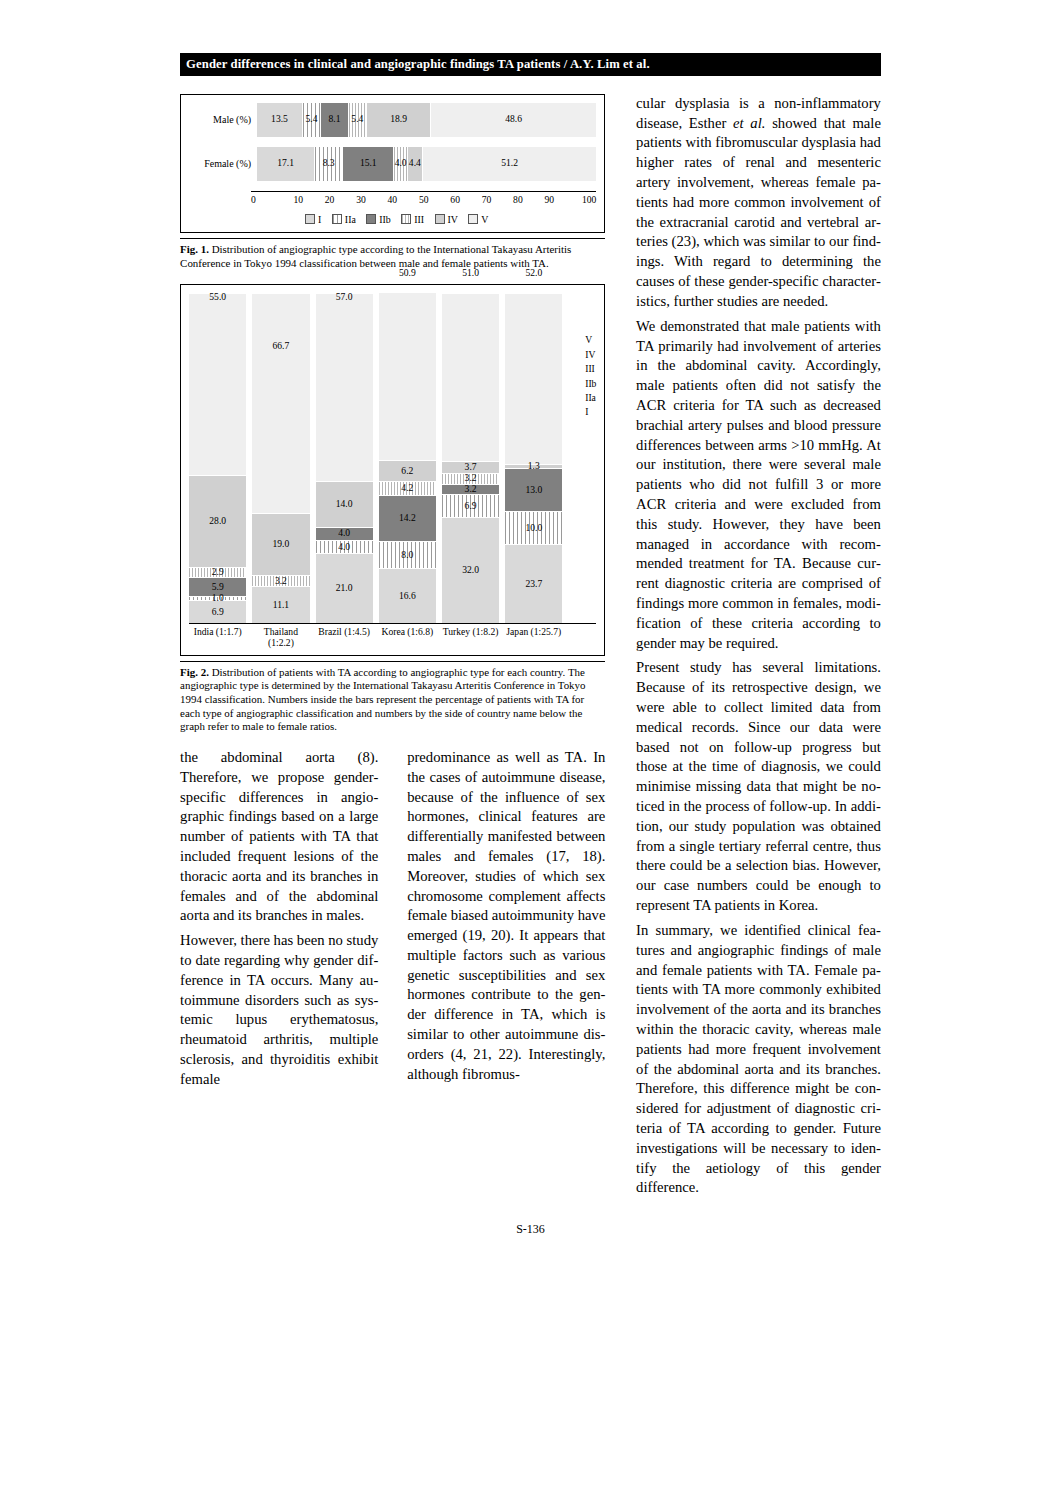Gender differences in clinical and angiographic findings TA patients / A.Y. Lim et al.
Male (%)
13.5
5.4
8.1
5.4
18.9
48.6
Female (%)
17.1
8.3
15.1
4.0
4.4
51.2
0102030405060708090100
I IIa IIb III IV V
Fig. 1. Distribution of angiographic type according to the International Takayasu Arteritis Conference in Tokyo 1994 classification between male and female patients with TA.
55.0
28.0
2.9
5.9
1.0
6.9
66.7
19.0
3.2
11.1
57.0
14.0
4.0
4.0
21.0
50.9
6.2
4.2
14.2
8.0
16.6
51.0
3.7
3.2
3.2
6.9
32.0
52.0
1.3
13.0
10.0
23.7
V
IV
III
IIb
IIa
I
India (1:1.7)
Thailand (1:2.2)
Brazil (1:4.5)
Korea (1:6.8)
Turkey (1:8.2)
Japan (1:25.7)
Fig. 2. Distribution of patients with TA according to angiographic type for each country. The angiographic type is determined by the International Takayasu Arteritis Conference in Tokyo 1994 classification. Numbers inside the bars represent the percentage of patients with TA for each type of angiographic classification and numbers by the side of country name below the graph refer to male to female ratios.
the abdominal aorta (8). Therefore, we propose gender-specific differences in angiographic findings based on a large number of patients with TA that included frequent lesions of the thoracic aorta and its branches in females and of the abdominal aorta and its branches in males.
However, there has been no study to date regarding why gender difference in TA occurs. Many autoimmune disorders such as systemic lupus erythematosus, rheumatoid arthritis, multiple sclerosis, and thyroiditis exhibit female
predominance as well as TA. In the cases of autoimmune disease, because of the influence of sex hormones, clinical features are differentially manifested between males and females (17, 18). Moreover, studies of which sex chromosome complement affects female biased autoimmunity have emerged (19, 20). It appears that multiple factors such as various genetic susceptibilities and sex hormones contribute to the gender difference in TA, which is similar to other autoimmune disorders (4, 21, 22). Interestingly, although fibromus-
cular dysplasia is a non-inflammatory disease, Esther et al. showed that male patients with fibromuscular dysplasia had higher rates of renal and mesenteric artery involvement, whereas female patients had more common involvement of the extracranial carotid and vertebral arteries (23), which was similar to our findings. With regard to determining the causes of these gender-specific characteristics, further studies are needed.
We demonstrated that male patients with TA primarily had involvement of arteries in the abdominal cavity. Accordingly, male patients often did not satisfy the ACR criteria for TA such as decreased brachial artery pulses and blood pressure differences between arms >10 mmHg. At our institution, there were several male patients who did not fulfill 3 or more ACR criteria and were excluded from this study. However, they have been managed in accordance with recommended treatment for TA. Because current diagnostic criteria are comprised of findings more common in females, modification of these criteria according to gender may be required.
Present study has several limitations. Because of its retrospective design, we were able to collect limited data from medical records. Since our data were based not on follow-up progress but those at the time of diagnosis, we could minimise missing data that might be noticed in the process of follow-up. In addition, our study population was obtained from a single tertiary referral centre, thus there could be a selection bias. However, our case numbers could be enough to represent TA patients in Korea.
In summary, we identified clinical features and angiographic findings of male and female patients with TA. Female patients with TA more commonly exhibited involvement of the aorta and its branches within the thoracic cavity, whereas male patients had more frequent involvement of the abdominal aorta and its branches. Therefore, this difference might be considered for adjustment of diagnostic criteria of TA according to gender. Future investigations will be necessary to identify the aetiology of this gender difference.
S-136